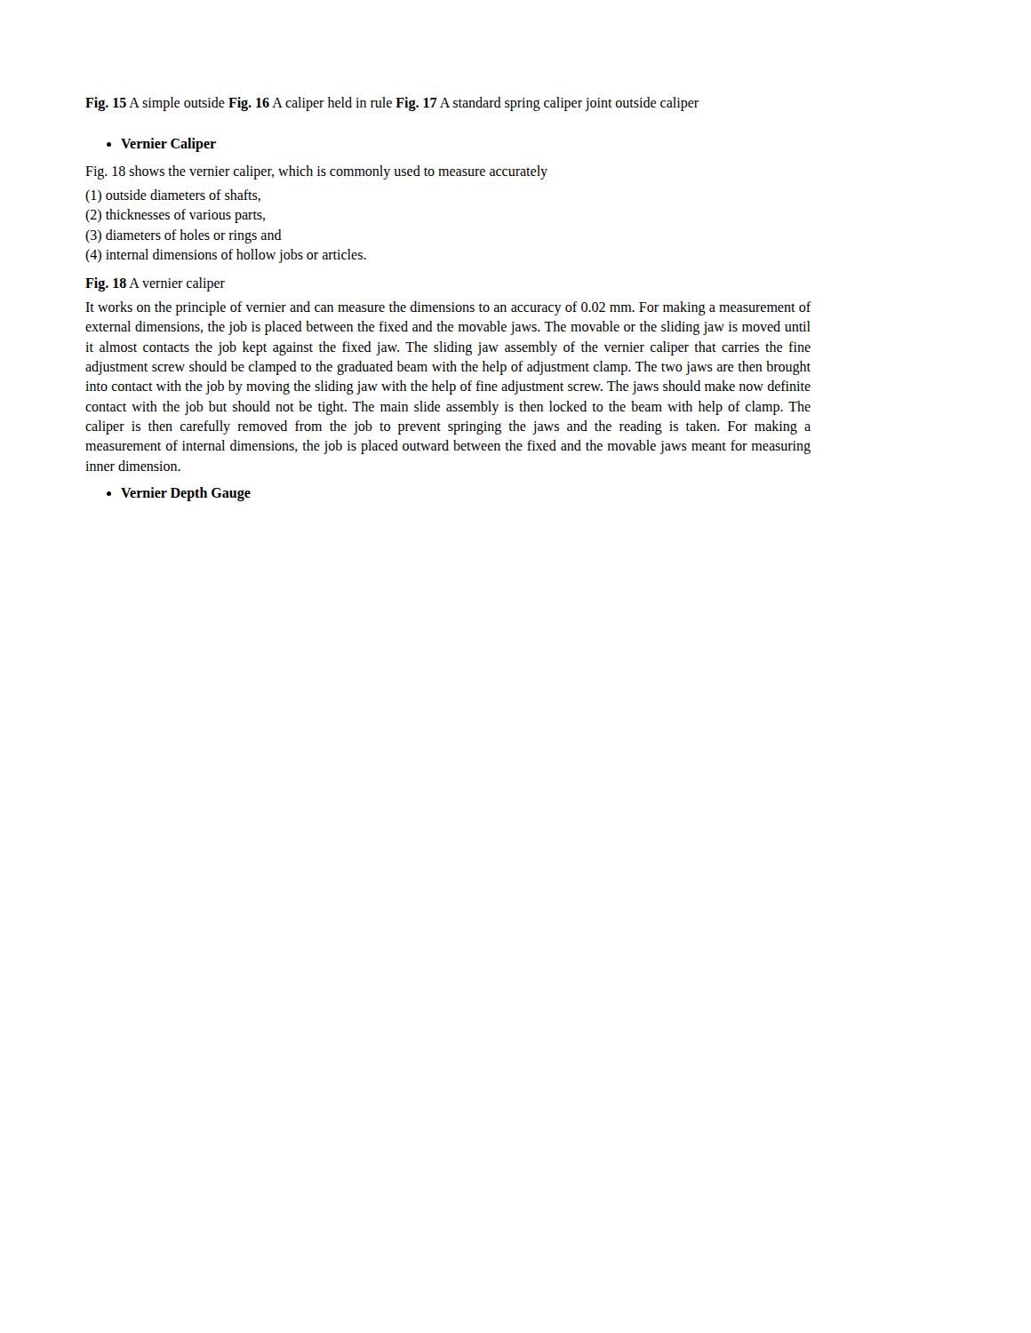Fig. 15 A simple outside Fig. 16 A caliper held in rule Fig. 17 A standard spring caliper joint outside caliper
Vernier Caliper
Fig. 18 shows the vernier caliper, which is commonly used to measure accurately
(1) outside diameters of shafts,
(2) thicknesses of various parts,
(3) diameters of holes or rings and
(4) internal dimensions of hollow jobs or articles.
Fig. 18 A vernier caliper
It works on the principle of vernier and can measure the dimensions to an accuracy of 0.02 mm. For making a measurement of external dimensions, the job is placed between the fixed and the movable jaws. The movable or the sliding jaw is moved until it almost contacts the job kept against the fixed jaw. The sliding jaw assembly of the vernier caliper that carries the fine adjustment screw should be clamped to the graduated beam with the help of adjustment clamp. The two jaws are then brought into contact with the job by moving the sliding jaw with the help of fine adjustment screw. The jaws should make now definite contact with the job but should not be tight. The main slide assembly is then locked to the beam with help of clamp. The caliper is then carefully removed from the job to prevent springing the jaws and the reading is taken. For making a measurement of internal dimensions, the job is placed outward between the fixed and the movable jaws meant for measuring inner dimension.
Vernier Depth Gauge